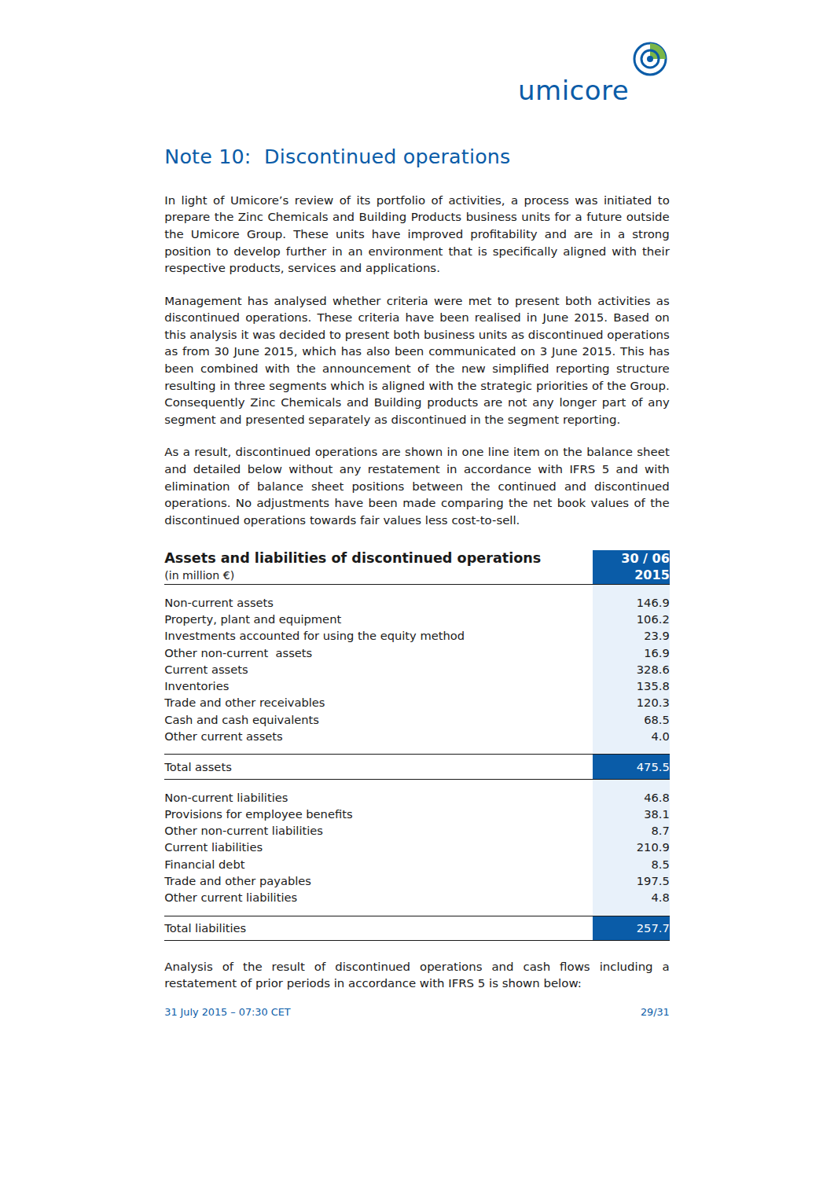umicore
Note 10: Discontinued operations
In light of Umicore’s review of its portfolio of activities, a process was initiated to prepare the Zinc Chemicals and Building Products business units for a future outside the Umicore Group. These units have improved profitability and are in a strong position to develop further in an environment that is specifically aligned with their respective products, services and applications.
Management has analysed whether criteria were met to present both activities as discontinued operations. These criteria have been realised in June 2015. Based on this analysis it was decided to present both business units as discontinued operations as from 30 June 2015, which has also been communicated on 3 June 2015. This has been combined with the announcement of the new simplified reporting structure resulting in three segments which is aligned with the strategic priorities of the Group. Consequently Zinc Chemicals and Building products are not any longer part of any segment and presented separately as discontinued in the segment reporting.
As a result, discontinued operations are shown in one line item on the balance sheet and detailed below without any restatement in accordance with IFRS 5 and with elimination of balance sheet positions between the continued and discontinued operations. No adjustments have been made comparing the net book values of the discontinued operations towards fair values less cost-to-sell.
| Assets and liabilities of discontinued operations (in million €) | 30 / 06 2015 |
| Non-current assets | 146.9 |
| Property, plant and equipment | 106.2 |
| Investments accounted for using the equity method | 23.9 |
| Other non-current assets | 16.9 |
| Current assets | 328.6 |
| Inventories | 135.8 |
| Trade and other receivables | 120.3 |
| Cash and cash equivalents | 68.5 |
| Other current assets | 4.0 |
| Total assets | 475.5 |
| Non-current liabilities | 46.8 |
| Provisions for employee benefits | 38.1 |
| Other non-current liabilities | 8.7 |
| Current liabilities | 210.9 |
| Financial debt | 8.5 |
| Trade and other payables | 197.5 |
| Other current liabilities | 4.8 |
| Total liabilities | 257.7 |
Analysis of the result of discontinued operations and cash flows including a restatement of prior periods in accordance with IFRS 5 is shown below:
31 July 2015 – 07:30 CET 29/31